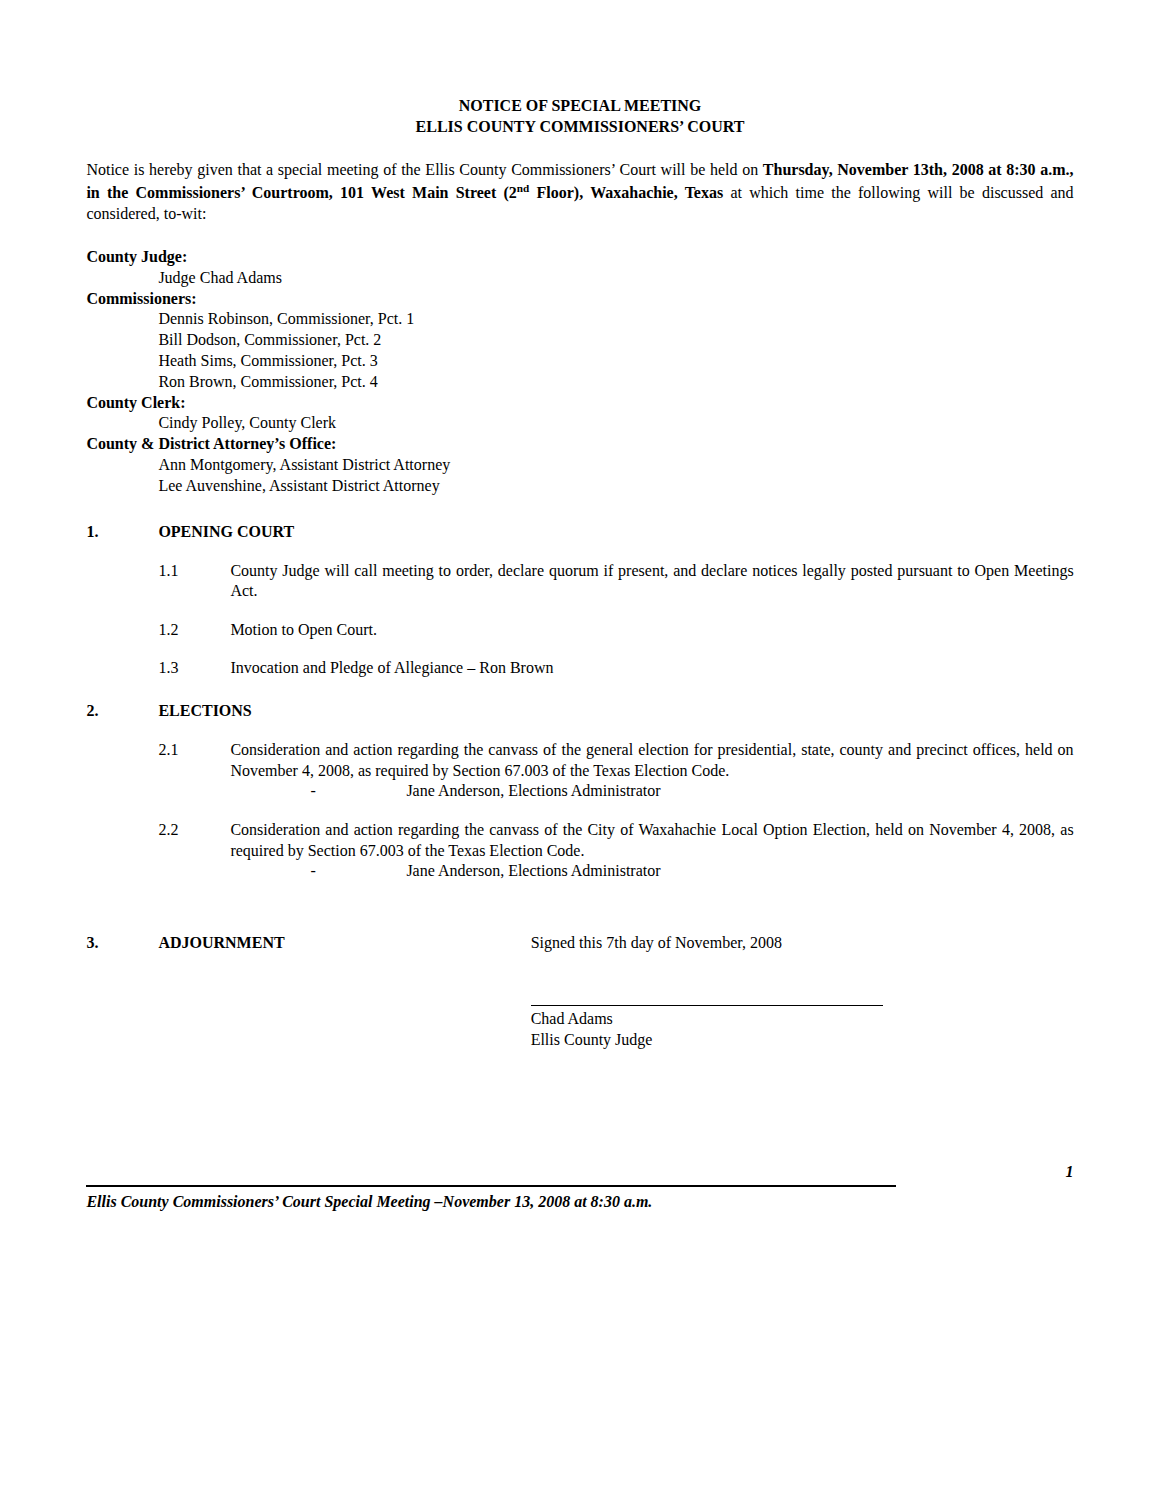NOTICE OF SPECIAL MEETING
ELLIS COUNTY COMMISSIONERS’ COURT
Notice is hereby given that a special meeting of the Ellis County Commissioners’ Court will be held on Thursday, November 13th, 2008 at 8:30 a.m., in the Commissioners’ Courtroom, 101 West Main Street (2nd Floor), Waxahachie, Texas at which time the following will be discussed and considered, to-wit:
County Judge:
Judge Chad Adams
Commissioners:
Dennis Robinson, Commissioner, Pct. 1
Bill Dodson, Commissioner, Pct. 2
Heath Sims, Commissioner, Pct. 3
Ron Brown, Commissioner, Pct. 4
County Clerk:
Cindy Polley, County Clerk
County & District Attorney’s Office:
Ann Montgomery, Assistant District Attorney
Lee Auvenshine, Assistant District Attorney
1. OPENING COURT
1.1 County Judge will call meeting to order, declare quorum if present, and declare notices legally posted pursuant to Open Meetings Act.
1.2 Motion to Open Court.
1.3 Invocation and Pledge of Allegiance – Ron Brown
2. ELECTIONS
2.1 Consideration and action regarding the canvass of the general election for presidential, state, county and precinct offices, held on November 4, 2008, as required by Section 67.003 of the Texas Election Code.
-Jane Anderson, Elections Administrator
2.2 Consideration and action regarding the canvass of the City of Waxahachie Local Option Election, held on November 4, 2008, as required by Section 67.003 of the Texas Election Code.
-Jane Anderson, Elections Administrator
3. ADJOURNMENT
Signed this 7th day of November, 2008
Chad Adams
Ellis County Judge
1
Ellis County Commissioners’ Court Special Meeting –November 13, 2008 at 8:30 a.m.